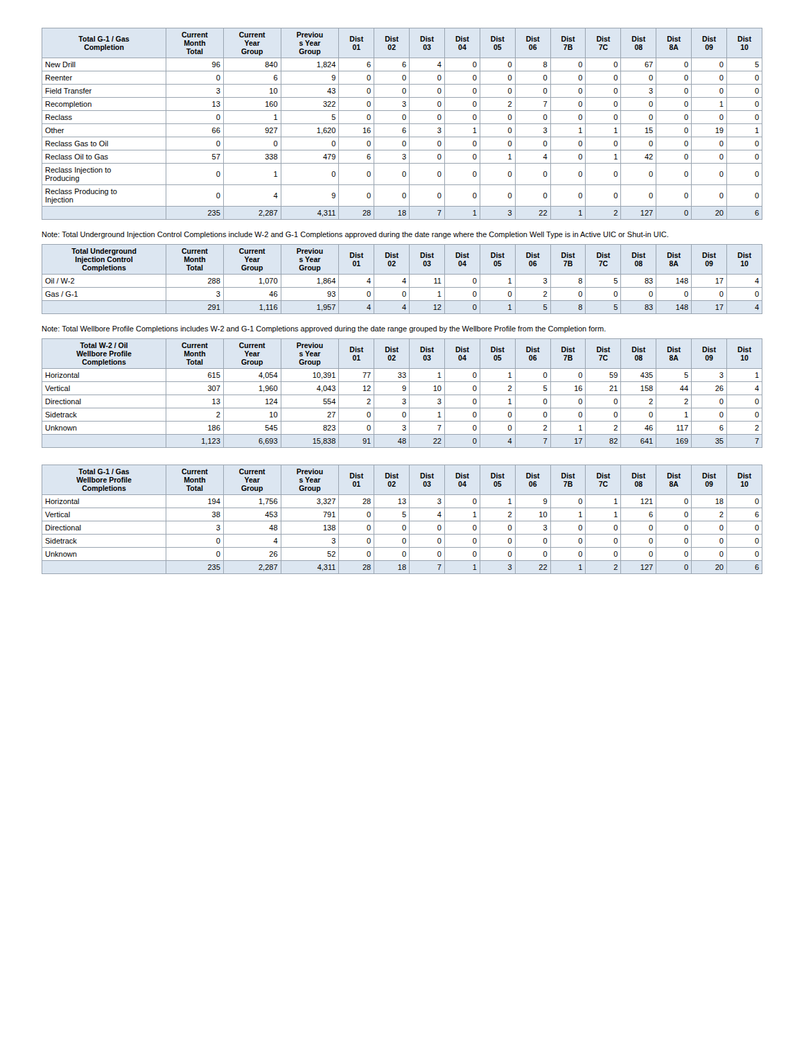| Total G-1 / Gas Completion | Current Month Total | Current Year Group | Previou s Year Group | Dist 01 | Dist 02 | Dist 03 | Dist 04 | Dist 05 | Dist 06 | Dist 7B | Dist 7C | Dist 08 | Dist 8A | Dist 09 | Dist 10 |
| --- | --- | --- | --- | --- | --- | --- | --- | --- | --- | --- | --- | --- | --- | --- | --- |
| New Drill | 96 | 840 | 1,824 | 6 | 6 | 4 | 0 | 0 | 8 | 0 | 0 | 67 | 0 | 0 | 5 |
| Reenter | 0 | 6 | 9 | 0 | 0 | 0 | 0 | 0 | 0 | 0 | 0 | 0 | 0 | 0 | 0 |
| Field Transfer | 3 | 10 | 43 | 0 | 0 | 0 | 0 | 0 | 0 | 0 | 0 | 3 | 0 | 0 | 0 |
| Recompletion | 13 | 160 | 322 | 0 | 3 | 0 | 0 | 2 | 7 | 0 | 0 | 0 | 0 | 1 | 0 |
| Reclass | 0 | 1 | 5 | 0 | 0 | 0 | 0 | 0 | 0 | 0 | 0 | 0 | 0 | 0 | 0 |
| Other | 66 | 927 | 1,620 | 16 | 6 | 3 | 1 | 0 | 3 | 1 | 1 | 15 | 0 | 19 | 1 |
| Reclass Gas to Oil | 0 | 0 | 0 | 0 | 0 | 0 | 0 | 0 | 0 | 0 | 0 | 0 | 0 | 0 | 0 |
| Reclass Oil to Gas | 57 | 338 | 479 | 6 | 3 | 0 | 0 | 1 | 4 | 0 | 1 | 42 | 0 | 0 | 0 |
| Reclass Injection to Producing | 0 | 1 | 0 | 0 | 0 | 0 | 0 | 0 | 0 | 0 | 0 | 0 | 0 | 0 | 0 |
| Reclass Producing to Injection | 0 | 4 | 9 | 0 | 0 | 0 | 0 | 0 | 0 | 0 | 0 | 0 | 0 | 0 | 0 |
| | 235 | 2,287 | 4,311 | 28 | 18 | 7 | 1 | 3 | 22 | 1 | 2 | 127 | 0 | 20 | 6 |
Note: Total Underground Injection Control Completions include W-2 and G-1 Completions approved during the date range where the Completion Well Type is in Active UIC or Shut-in UIC.
| Total Underground Injection Control Completions | Current Month Total | Current Year Group | Previou s Year Group | Dist 01 | Dist 02 | Dist 03 | Dist 04 | Dist 05 | Dist 06 | Dist 7B | Dist 7C | Dist 08 | Dist 8A | Dist 09 | Dist 10 |
| --- | --- | --- | --- | --- | --- | --- | --- | --- | --- | --- | --- | --- | --- | --- | --- |
| Oil / W-2 | 288 | 1,070 | 1,864 | 4 | 4 | 11 | 0 | 1 | 3 | 8 | 5 | 83 | 148 | 17 | 4 |
| Gas / G-1 | 3 | 46 | 93 | 0 | 0 | 1 | 0 | 0 | 2 | 0 | 0 | 0 | 0 | 0 | 0 |
| | 291 | 1,116 | 1,957 | 4 | 4 | 12 | 0 | 1 | 5 | 8 | 5 | 83 | 148 | 17 | 4 |
Note: Total Wellbore Profile Completions includes W-2 and G-1 Completions approved during the date range grouped by the Wellbore Profile from the Completion form.
| Total W-2 / Oil Wellbore Profile Completions | Current Month Total | Current Year Group | Previou s Year Group | Dist 01 | Dist 02 | Dist 03 | Dist 04 | Dist 05 | Dist 06 | Dist 7B | Dist 7C | Dist 08 | Dist 8A | Dist 09 | Dist 10 |
| --- | --- | --- | --- | --- | --- | --- | --- | --- | --- | --- | --- | --- | --- | --- | --- |
| Horizontal | 615 | 4,054 | 10,391 | 77 | 33 | 1 | 0 | 1 | 0 | 0 | 59 | 435 | 5 | 3 | 1 |
| Vertical | 307 | 1,960 | 4,043 | 12 | 9 | 10 | 0 | 2 | 5 | 16 | 21 | 158 | 44 | 26 | 4 |
| Directional | 13 | 124 | 554 | 2 | 3 | 3 | 0 | 1 | 0 | 0 | 0 | 2 | 2 | 0 | 0 |
| Sidetrack | 2 | 10 | 27 | 0 | 0 | 1 | 0 | 0 | 0 | 0 | 0 | 0 | 1 | 0 | 0 |
| Unknown | 186 | 545 | 823 | 0 | 3 | 7 | 0 | 0 | 2 | 1 | 2 | 46 | 117 | 6 | 2 |
| | 1,123 | 6,693 | 15,838 | 91 | 48 | 22 | 0 | 4 | 7 | 17 | 82 | 641 | 169 | 35 | 7 |
| Total G-1 / Gas Wellbore Profile Completions | Current Month Total | Current Year Group | Previou s Year Group | Dist 01 | Dist 02 | Dist 03 | Dist 04 | Dist 05 | Dist 06 | Dist 7B | Dist 7C | Dist 08 | Dist 8A | Dist 09 | Dist 10 |
| --- | --- | --- | --- | --- | --- | --- | --- | --- | --- | --- | --- | --- | --- | --- | --- |
| Horizontal | 194 | 1,756 | 3,327 | 28 | 13 | 3 | 0 | 1 | 9 | 0 | 1 | 121 | 0 | 18 | 0 |
| Vertical | 38 | 453 | 791 | 0 | 5 | 4 | 1 | 2 | 10 | 1 | 1 | 6 | 0 | 2 | 6 |
| Directional | 3 | 48 | 138 | 0 | 0 | 0 | 0 | 0 | 3 | 0 | 0 | 0 | 0 | 0 | 0 |
| Sidetrack | 0 | 4 | 3 | 0 | 0 | 0 | 0 | 0 | 0 | 0 | 0 | 0 | 0 | 0 | 0 |
| Unknown | 0 | 26 | 52 | 0 | 0 | 0 | 0 | 0 | 0 | 0 | 0 | 0 | 0 | 0 | 0 |
| | 235 | 2,287 | 4,311 | 28 | 18 | 7 | 1 | 3 | 22 | 1 | 2 | 127 | 0 | 20 | 6 |